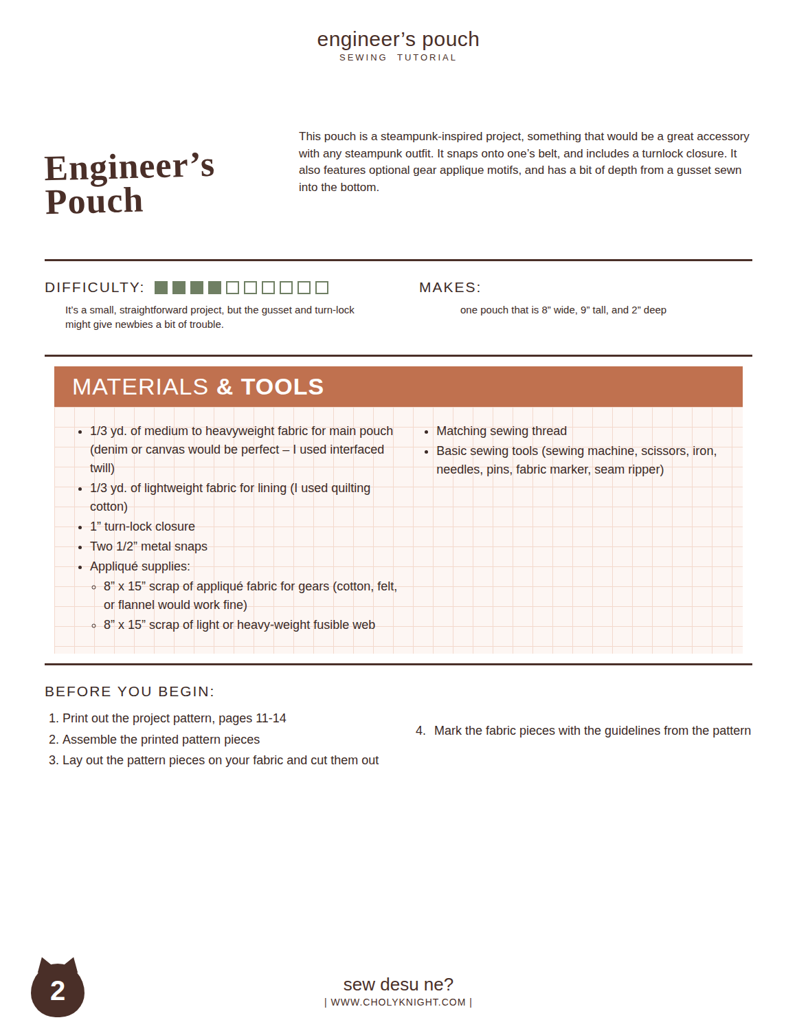engineer’s pouch
SEWING TUTORIAL
Engineer’s
Pouch
This pouch is a steampunk-inspired project, something that would be a great accessory with any steampunk outfit. It snaps onto one’s belt, and includes a turnlock closure. It also features optional gear applique motifs, and has a bit of depth from a gusset sewn into the bottom.
DIFFICULTY:
It’s a small, straightforward project, but the gusset and turn-lock might give newbies a bit of trouble.
MAKES:
one pouch that is 8” wide, 9” tall, and 2” deep
MATERIALS & TOOLS
1/3 yd. of medium to heavyweight fabric for main pouch (denim or canvas would be perfect – I used interfaced twill)
1/3 yd. of lightweight fabric for lining (I used quilting cotton)
1” turn-lock closure
Two 1/2” metal snaps
Appliqué supplies:
8” x 15” scrap of appliqué fabric for gears (cotton, felt, or flannel would work fine)
8” x 15” scrap of light or heavy-weight fusible web
Matching sewing thread
Basic sewing tools (sewing machine, scissors, iron, needles, pins, fabric marker, seam ripper)
BEFORE YOU BEGIN:
Print out the project pattern, pages 11-14
Assemble the printed pattern pieces
Lay out the pattern pieces on your fabric and cut them out
4. Mark the fabric pieces with the guidelines from the pattern
sew desu ne?
| WWW.CHOLYKNIGHT.COM |
2